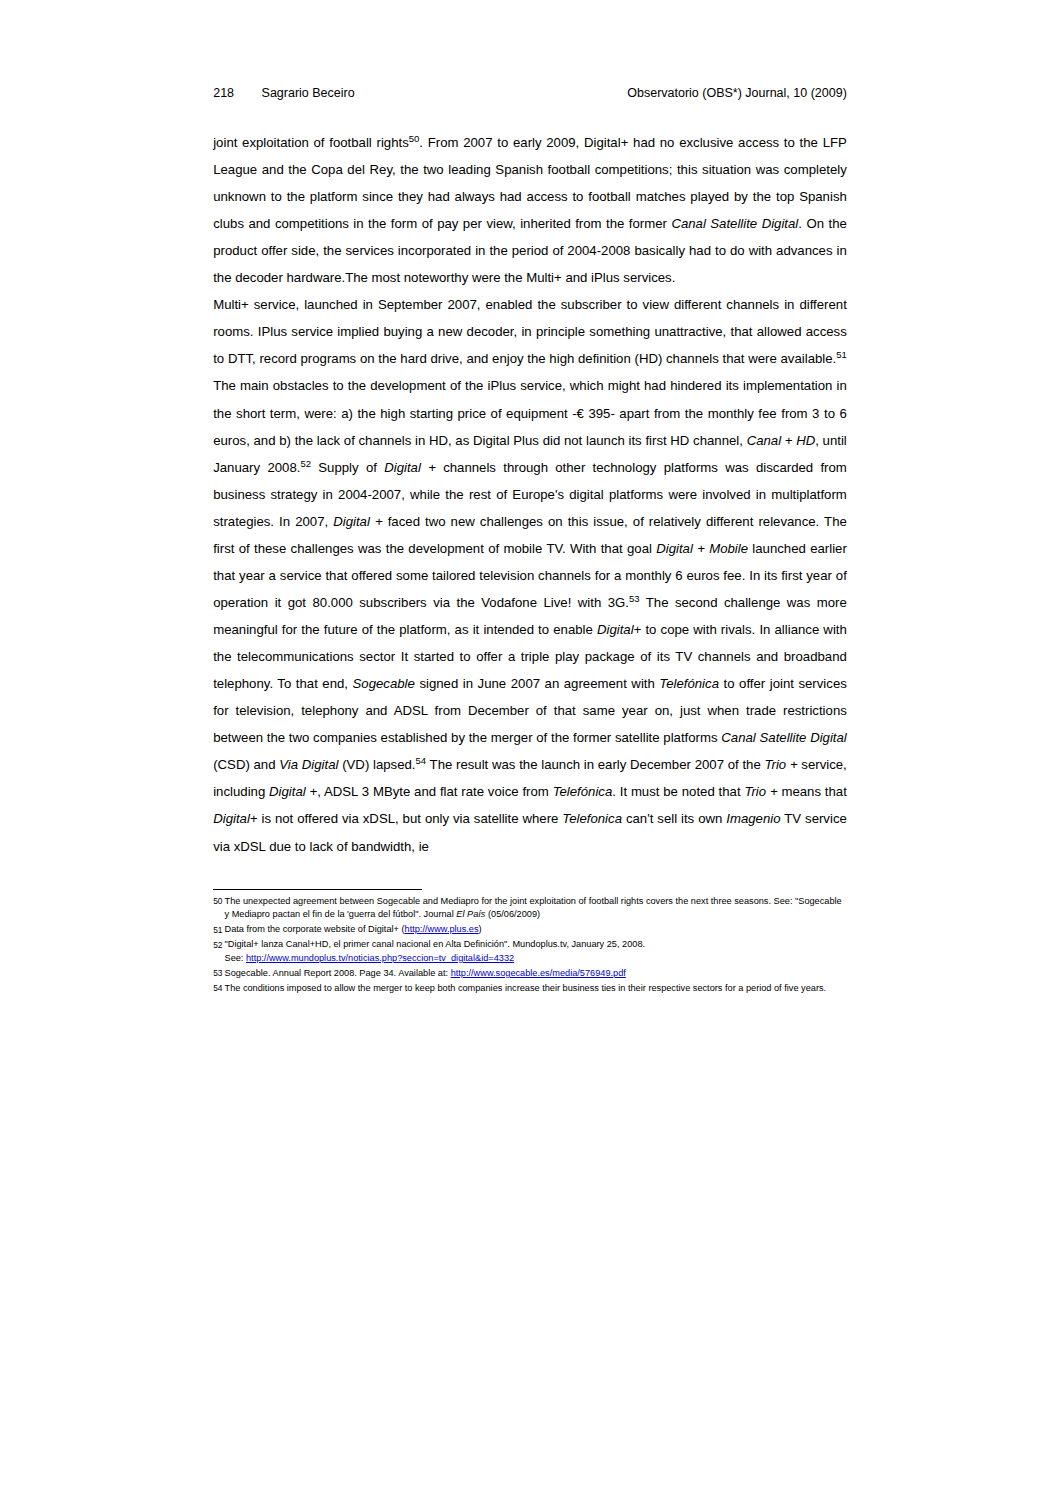218 Sagrario Beceiro
Observatorio (OBS*) Journal, 10 (2009)
joint exploitation of football rights50. From 2007 to early 2009, Digital+ had no exclusive access to the LFP League and the Copa del Rey, the two leading Spanish football competitions; this situation was completely unknown to the platform since they had always had access to football matches played by the top Spanish clubs and competitions in the form of pay per view, inherited from the former Canal Satellite Digital. On the product offer side, the services incorporated in the period of 2004-2008 basically had to do with advances in the decoder hardware.The most noteworthy were the Multi+ and iPlus services.
Multi+ service, launched in September 2007, enabled the subscriber to view different channels in different rooms. IPlus service implied buying a new decoder, in principle something unattractive, that allowed access to DTT, record programs on the hard drive, and enjoy the high definition (HD) channels that were available.51 The main obstacles to the development of the iPlus service, which might had hindered its implementation in the short term, were: a) the high starting price of equipment -€ 395- apart from the monthly fee from 3 to 6 euros, and b) the lack of channels in HD, as Digital Plus did not launch its first HD channel, Canal + HD, until January 2008.52 Supply of Digital + channels through other technology platforms was discarded from business strategy in 2004-2007, while the rest of Europe's digital platforms were involved in multiplatform strategies. In 2007, Digital + faced two new challenges on this issue, of relatively different relevance. The first of these challenges was the development of mobile TV. With that goal Digital + Mobile launched earlier that year a service that offered some tailored television channels for a monthly 6 euros fee. In its first year of operation it got 80.000 subscribers via the Vodafone Live! with 3G.53 The second challenge was more meaningful for the future of the platform, as it intended to enable Digital+ to cope with rivals. In alliance with the telecommunications sector It started to offer a triple play package of its TV channels and broadband telephony. To that end, Sogecable signed in June 2007 an agreement with Telefónica to offer joint services for television, telephony and ADSL from December of that same year on, just when trade restrictions between the two companies established by the merger of the former satellite platforms Canal Satellite Digital (CSD) and Via Digital (VD) lapsed.54 The result was the launch in early December 2007 of the Trio + service, including Digital +, ADSL 3 MByte and flat rate voice from Telefónica. It must be noted that Trio + means that Digital+ is not offered via xDSL, but only via satellite where Telefonica can't sell its own Imagenio TV service via xDSL due to lack of bandwidth, ie
50
The unexpected agreement between Sogecable and Mediapro for the joint exploitation of football rights covers the next three seasons. See: "Sogecable y Mediapro pactan el fin de la 'guerra del fútbol". Journal El País (05/06/2009)
51
Data from the corporate website of Digital+ (http://www.plus.es)
52
"Digital+ lanza Canal+HD, el primer canal nacional en Alta Definición". Mundoplus.tv, January 25, 2008.
See: http://www.mundoplus.tv/noticias.php?seccion=tv_digital&id=4332
53
Sogecable. Annual Report 2008. Page 34. Available at: http://www.sogecable.es/media/576949.pdf
54
The conditions imposed to allow the merger to keep both companies increase their business ties in their respective sectors for a period of five years.